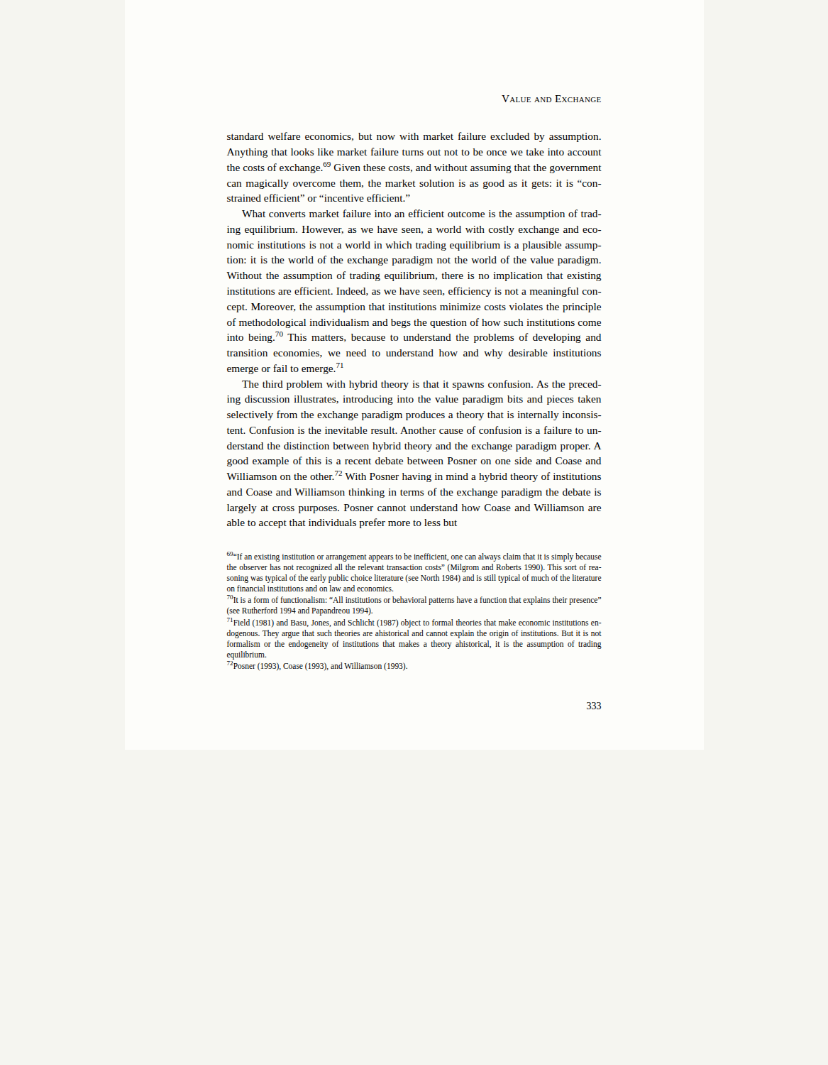Value and Exchange
standard welfare economics, but now with market failure excluded by assumption. Anything that looks like market failure turns out not to be once we take into account the costs of exchange.69 Given these costs, and without assuming that the government can magically overcome them, the market solution is as good as it gets: it is “constrained efficient” or “incentive efficient.”
What converts market failure into an efficient outcome is the assumption of trading equilibrium. However, as we have seen, a world with costly exchange and economic institutions is not a world in which trading equilibrium is a plausible assumption: it is the world of the exchange paradigm not the world of the value paradigm. Without the assumption of trading equilibrium, there is no implication that existing institutions are efficient. Indeed, as we have seen, efficiency is not a meaningful concept. Moreover, the assumption that institutions minimize costs violates the principle of methodological individualism and begs the question of how such institutions come into being.70 This matters, because to understand the problems of developing and transition economies, we need to understand how and why desirable institutions emerge or fail to emerge.71
The third problem with hybrid theory is that it spawns confusion. As the preceding discussion illustrates, introducing into the value paradigm bits and pieces taken selectively from the exchange paradigm produces a theory that is internally inconsistent. Confusion is the inevitable result. Another cause of confusion is a failure to understand the distinction between hybrid theory and the exchange paradigm proper. A good example of this is a recent debate between Posner on one side and Coase and Williamson on the other.72 With Posner having in mind a hybrid theory of institutions and Coase and Williamson thinking in terms of the exchange paradigm the debate is largely at cross purposes. Posner cannot understand how Coase and Williamson are able to accept that individuals prefer more to less but
69“If an existing institution or arrangement appears to be inefficient, one can always claim that it is simply because the observer has not recognized all the relevant transaction costs” (Milgrom and Roberts 1990). This sort of reasoning was typical of the early public choice literature (see North 1984) and is still typical of much of the literature on financial institutions and on law and economics.
70It is a form of functionalism: “All institutions or behavioral patterns have a function that explains their presence” (see Rutherford 1994 and Papandreou 1994).
71Field (1981) and Basu, Jones, and Schlicht (1987) object to formal theories that make economic institutions endogenous. They argue that such theories are ahistorical and cannot explain the origin of institutions. But it is not formalism or the endogeneity of institutions that makes a theory ahistorical, it is the assumption of trading equilibrium.
72Posner (1993), Coase (1993), and Williamson (1993).
333